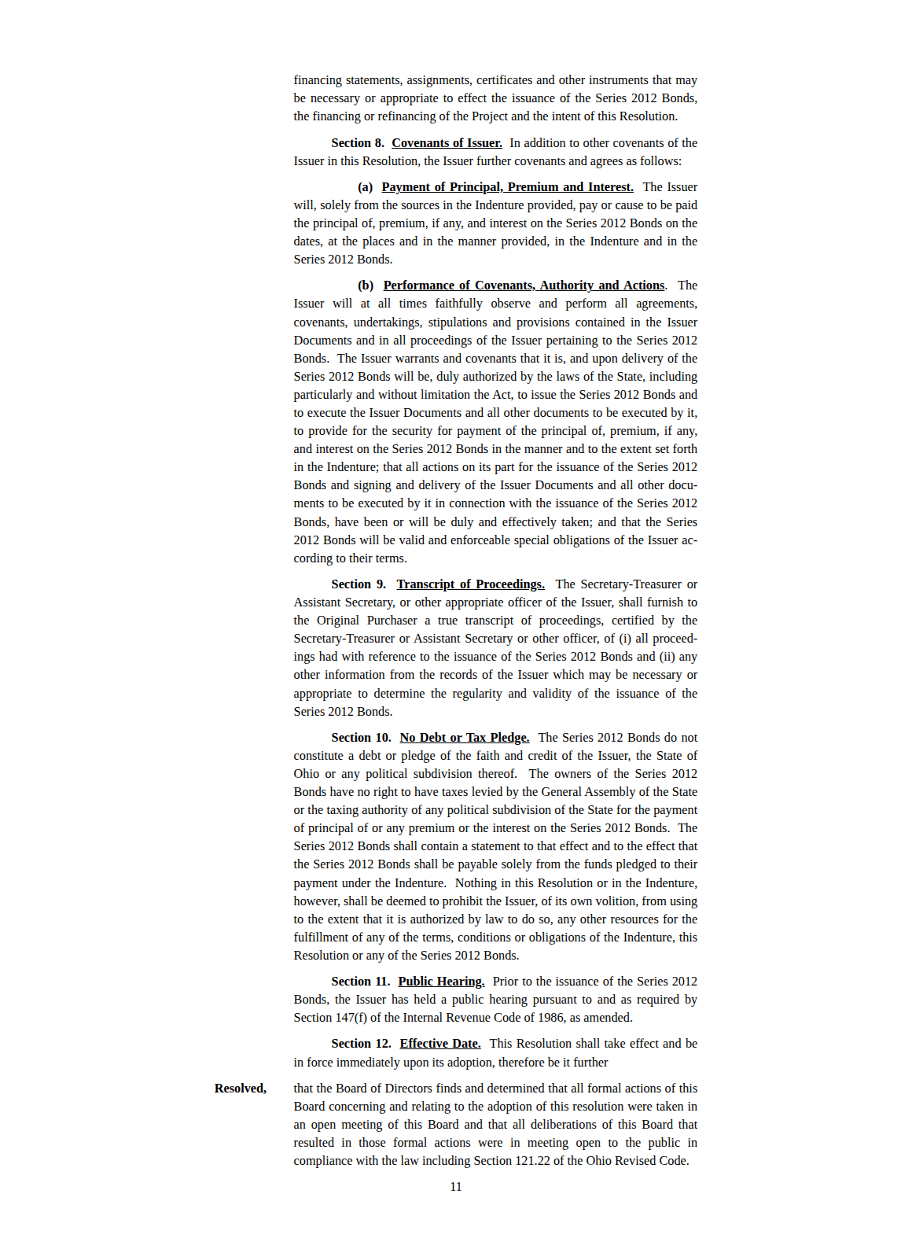financing statements, assignments, certificates and other instruments that may be necessary or appropriate to effect the issuance of the Series 2012 Bonds, the financing or refinancing of the Project and the intent of this Resolution.
Section 8. Covenants of Issuer. In addition to other covenants of the Issuer in this Resolution, the Issuer further covenants and agrees as follows:
(a) Payment of Principal, Premium and Interest. The Issuer will, solely from the sources in the Indenture provided, pay or cause to be paid the principal of, premium, if any, and interest on the Series 2012 Bonds on the dates, at the places and in the manner provided, in the Indenture and in the Series 2012 Bonds.
(b) Performance of Covenants, Authority and Actions. The Issuer will at all times faithfully observe and perform all agreements, covenants, undertakings, stipulations and provisions contained in the Issuer Documents and in all proceedings of the Issuer pertaining to the Series 2012 Bonds. The Issuer warrants and covenants that it is, and upon delivery of the Series 2012 Bonds will be, duly authorized by the laws of the State, including particularly and without limitation the Act, to issue the Series 2012 Bonds and to execute the Issuer Documents and all other documents to be executed by it, to provide for the security for payment of the principal of, premium, if any, and interest on the Series 2012 Bonds in the manner and to the extent set forth in the Indenture; that all actions on its part for the issuance of the Series 2012 Bonds and signing and delivery of the Issuer Documents and all other documents to be executed by it in connection with the issuance of the Series 2012 Bonds, have been or will be duly and effectively taken; and that the Series 2012 Bonds will be valid and enforceable special obligations of the Issuer according to their terms.
Section 9. Transcript of Proceedings. The Secretary-Treasurer or Assistant Secretary, or other appropriate officer of the Issuer, shall furnish to the Original Purchaser a true transcript of proceedings, certified by the Secretary-Treasurer or Assistant Secretary or other officer, of (i) all proceedings had with reference to the issuance of the Series 2012 Bonds and (ii) any other information from the records of the Issuer which may be necessary or appropriate to determine the regularity and validity of the issuance of the Series 2012 Bonds.
Section 10. No Debt or Tax Pledge. The Series 2012 Bonds do not constitute a debt or pledge of the faith and credit of the Issuer, the State of Ohio or any political subdivision thereof. The owners of the Series 2012 Bonds have no right to have taxes levied by the General Assembly of the State or the taxing authority of any political subdivision of the State for the payment of principal of or any premium or the interest on the Series 2012 Bonds. The Series 2012 Bonds shall contain a statement to that effect and to the effect that the Series 2012 Bonds shall be payable solely from the funds pledged to their payment under the Indenture. Nothing in this Resolution or in the Indenture, however, shall be deemed to prohibit the Issuer, of its own volition, from using to the extent that it is authorized by law to do so, any other resources for the fulfillment of any of the terms, conditions or obligations of the Indenture, this Resolution or any of the Series 2012 Bonds.
Section 11. Public Hearing. Prior to the issuance of the Series 2012 Bonds, the Issuer has held a public hearing pursuant to and as required by Section 147(f) of the Internal Revenue Code of 1986, as amended.
Section 12. Effective Date. This Resolution shall take effect and be in force immediately upon its adoption, therefore be it further
Resolved,
that the Board of Directors finds and determined that all formal actions of this Board concerning and relating to the adoption of this resolution were taken in an open meeting of this Board and that all deliberations of this Board that resulted in those formal actions were in meeting open to the public in compliance with the law including Section 121.22 of the Ohio Revised Code.
11